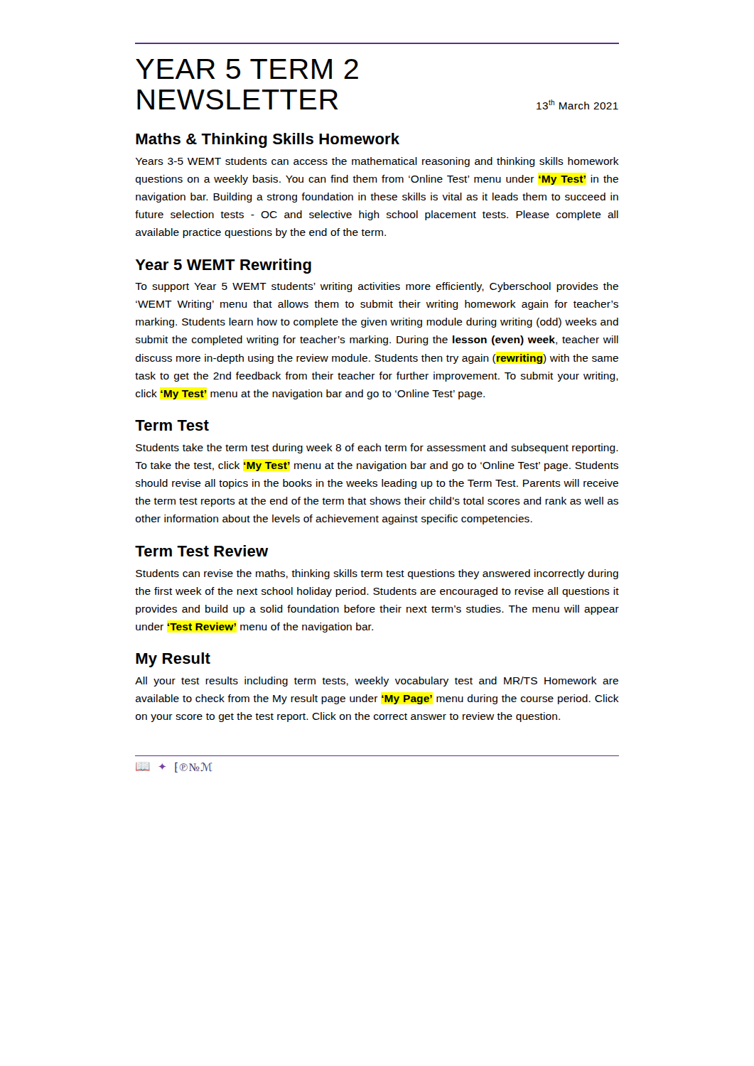YEAR 5 TERM 2 NEWSLETTER
13th March 2021
Maths & Thinking Skills Homework
Years 3-5 WEMT students can access the mathematical reasoning and thinking skills homework questions on a weekly basis. You can find them from ‘Online Test’ menu under ‘My Test’ in the navigation bar. Building a strong foundation in these skills is vital as it leads them to succeed in future selection tests - OC and selective high school placement tests. Please complete all available practice questions by the end of the term.
Year 5 WEMT Rewriting
To support Year 5 WEMT students’ writing activities more efficiently, Cyberschool provides the ‘WEMT Writing’ menu that allows them to submit their writing homework again for teacher’s marking. Students learn how to complete the given writing module during writing (odd) weeks and submit the completed writing for teacher’s marking. During the lesson (even) week, teacher will discuss more in-depth using the review module. Students then try again (rewriting) with the same task to get the 2nd feedback from their teacher for further improvement. To submit your writing, click ‘My Test’ menu at the navigation bar and go to ‘Online Test’ page.
Term Test
Students take the term test during week 8 of each term for assessment and subsequent reporting. To take the test, click ‘My Test’ menu at the navigation bar and go to ‘Online Test’ page. Students should revise all topics in the books in the weeks leading up to the Term Test. Parents will receive the term test reports at the end of the term that shows their child’s total scores and rank as well as other information about the levels of achievement against specific competencies.
Term Test Review
Students can revise the maths, thinking skills term test questions they answered incorrectly during the first week of the next school holiday period. Students are encouraged to revise all questions it provides and build up a solid foundation before their next term’s studies. The menu will appear under ‘Test Review’ menu of the navigation bar.
My Result
All your test results including term tests, weekly vocabulary test and MR/TS Homework are available to check from the My result page under ‘My Page’ menu during the course period. Click on your score to get the test report. Click on the correct answer to review the question.
📖 ✦ ⁅℗№ℳ